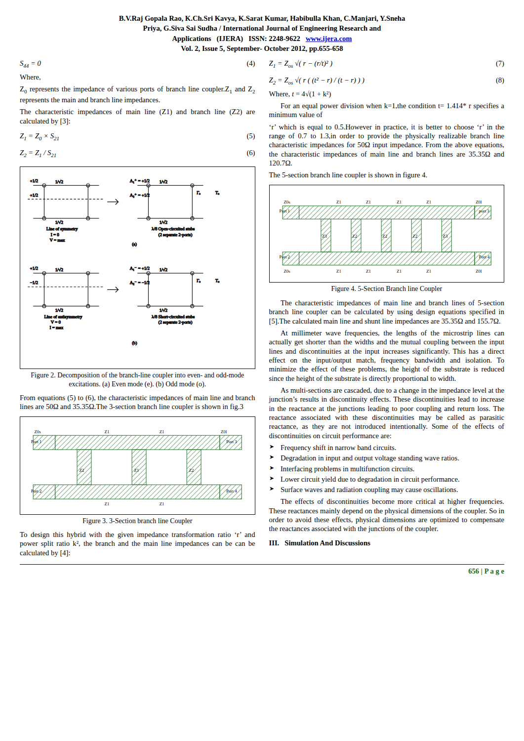B.V.Raj Gopala Rao, K.Ch.Sri Kavya, K.Sarat Kumar, Habibulla Khan, C.Manjari, Y.Sneha
Priya, G.Siva Sai Sudha / International Journal of Engineering Research and
Applications (IJERA) ISSN: 2248-9622 www.ijera.com
Vol. 2, Issue 5, September- October 2012, pp.655-658
S 44 = 0 (4)
Where,
Z0 represents the impedance of various ports of branch line coupler.Z1 and Z2 represents the main and branch line impedances.
The characteristic impedances of main line (Z1) and branch line (Z2) are calculated by [3]:
Z 1 = Z 0 × S 21 (5)
Z 2 = Z 1 / S 21 (6)
+1/2 +1/2 1/√2 1/√2 Line of symmetry I = 0 V = max A₁⁺ = +1/2 A₂⁺ = +1/2 1/√2 1/√2 λ/8 Open-circuited stubs (2 separate 2-ports) Γₑ Tₑ (a) +1/2 −1/2 1/√2 1/√2 Line of antisymmetry V = 0 I = max A₁⁻ = +1/2 A₂⁻ = −1/2 1/√2 1/√2 λ/8 Short-circuited stubs (2 separate 2-ports) Γₒ Tₒ (b)
Figure 2. Decomposition of the branch-line coupler into even- and odd-mode excitations. (a) Even mode (e). (b) Odd mode (o).
From equations (5) to (6), the characteristic impedances of main line and branch lines are 50Ω and 35.35Ω.The 3-section branch line coupler is shown in fig.3
Z0s Z1 Z1 Z0l Z1 Z1 Z2 Z1 Z2 Port 1 Port 2 Port 3 Port 4
Figure 3. 3-Section branch line Coupler
To design this hybrid with the given impedance transformation ratio ‘r’ and power split ratio k², the branch and the main line impedances can be can be calculated by [4]:
Z 1 = Zos √( r − (r/t)² ) (7)
Z 2 = Zos √( r ( (t² − r) / (t − r) ) ) (8)
Where, t = 4√(1 + k²)
For an equal power division when k=1,the condition t= 1.414* r specifies a minimum value of
‘r’ which is equal to 0.5.However in practice, it is better to choose ‘r’ in the range of 0.7 to 1.3,in order to provide the physically realizable branch line characteristic impedances for 50Ω input impedance. From the above equations, the characteristic impedances of main line and branch lines are 35.35Ω and 120.7Ω.
The 5-section branch line coupler is shown in figure 4.
Z0s Z1 Z1 Z1 Z1 Z0l Z0s Z1 Z1 Z1 Z1 Z0l Z3 Z2 Z2 Z2 Z3 Port 1 Port 2 port 3 Port 4
Figure 4. 5-Section Branch line Coupler
The characteristic impedances of main line and branch lines of 5-section branch line coupler can be calculated by using design equations specified in [5].The calculated main line and shunt line impedances are 35.35Ω and 155.7Ω.
At millimeter wave frequencies, the lengths of the microstrip lines can actually get shorter than the widths and the mutual coupling between the input lines and discontinuities at the input increases significantly. This has a direct effect on the input/output match, frequency bandwidth and isolation. To minimize the effect of these problems, the height of the substrate is reduced since the height of the substrate is directly proportional to width.
As multi-sections are cascaded, due to a change in the impedance level at the junction’s results in discontinuity effects. These discontinuities lead to increase in the reactance at the junctions leading to poor coupling and return loss. The reactance associated with these discontinuities may be called as parasitic reactance, as they are not introduced intentionally. Some of the effects of discontinuities on circuit performance are:
Frequency shift in narrow band circuits.
Degradation in input and output voltage standing wave ratios.
Interfacing problems in multifunction circuits.
Lower circuit yield due to degradation in circuit performance.
Surface waves and radiation coupling may cause oscillations.
The effects of discontinuities become more critical at higher frequencies. These reactances mainly depend on the physical dimensions of the coupler. So in order to avoid these effects, physical dimensions are optimized to compensate the reactances associated with the junctions of the coupler.
III. Simulation And Discussions
656 | P a g e